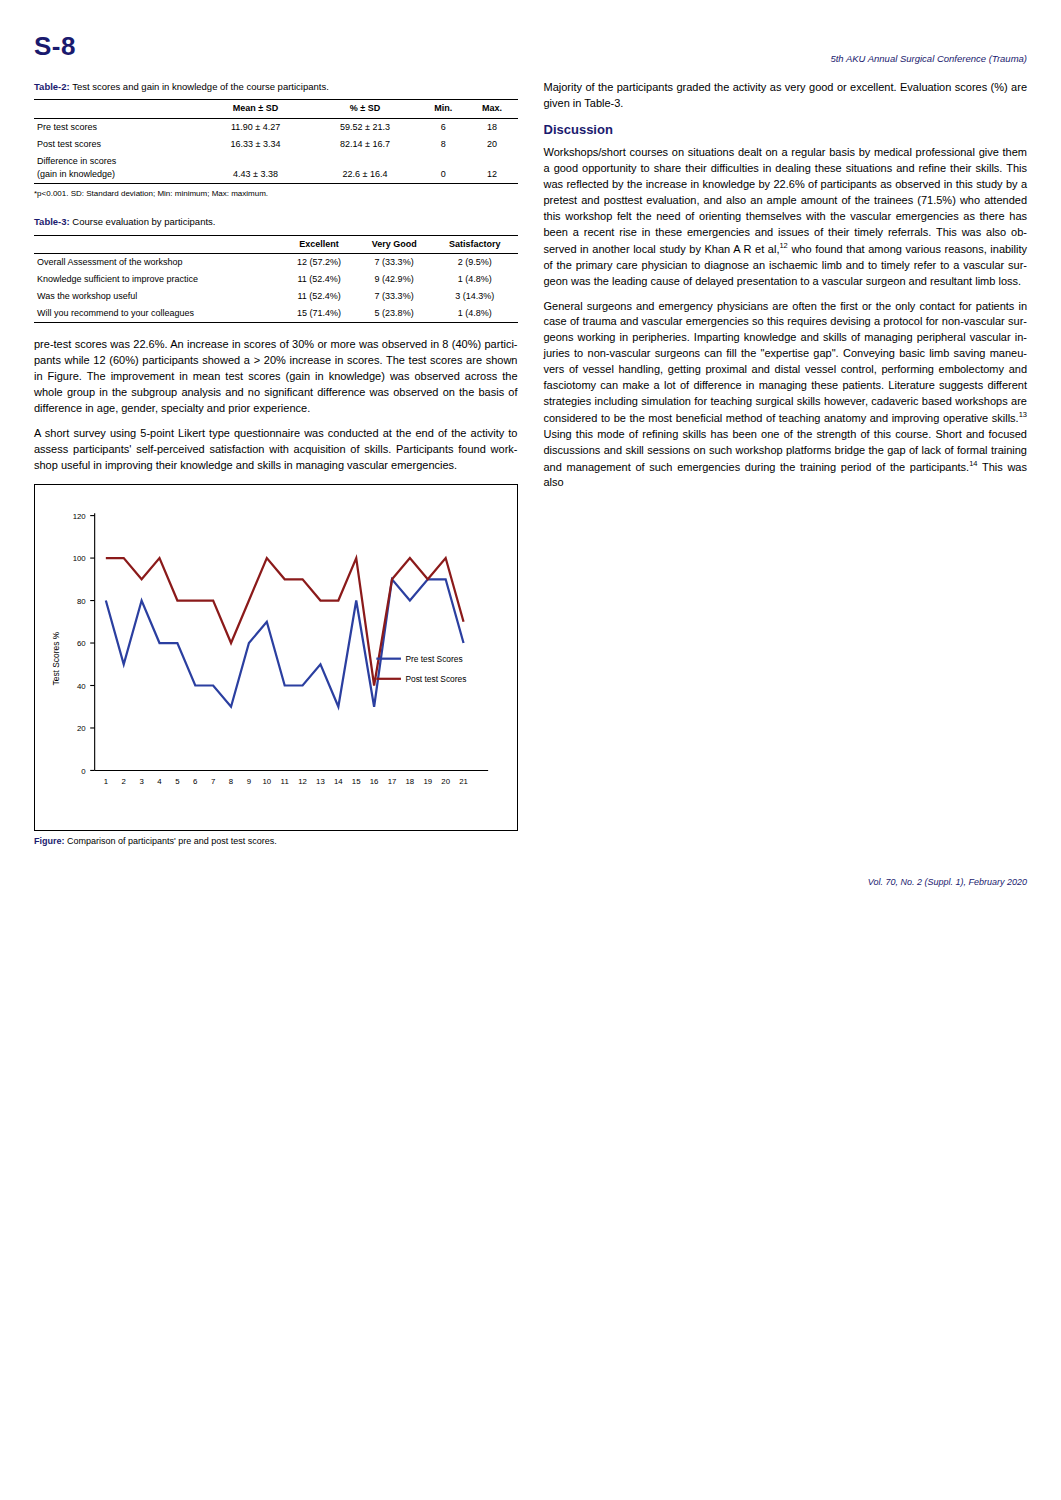S-8
5th AKU Annual Surgical Conference (Trauma)
Table-2: Test scores and gain in knowledge of the course participants.
| | Mean ± SD | % ± SD | Min. | Max. |
| --- | --- | --- | --- | --- |
| Pre test scores | 11.90 ± 4.27 | 59.52 ± 21.3 | 6 | 18 |
| Post test scores | 16.33 ± 3.34 | 82.14 ± 16.7 | 8 | 20 |
| Difference in scores (gain in knowledge) | 4.43 ± 3.38 | 22.6 ± 16.4 | 0 | 12 |
*p<0.001. SD: Standard deviation; Min: minimum; Max: maximum.
Table-3: Course evaluation by participants.
| | Excellent | Very Good | Satisfactory |
| --- | --- | --- | --- |
| Overall Assessment of the workshop | 12 (57.2%) | 7 (33.3%) | 2 (9.5%) |
| Knowledge sufficient to improve practice | 11 (52.4%) | 9 (42.9%) | 1 (4.8%) |
| Was the workshop useful | 11 (52.4%) | 7 (33.3%) | 3 (14.3%) |
| Will you recommend to your colleagues | 15 (71.4%) | 5 (23.8%) | 1 (4.8%) |
pre-test scores was 22.6%. An increase in scores of 30% or more was observed in 8 (40%) participants while 12 (60%) participants showed a > 20% increase in scores. The test scores are shown in Figure. The improvement in mean test scores (gain in knowledge) was observed across the whole group in the subgroup analysis and no significant difference was observed on the basis of difference in age, gender, specialty and prior experience.
A short survey using 5-point Likert type questionnaire was conducted at the end of the activity to assess participants' self-perceived satisfaction with acquisition of skills. Participants found workshop useful in improving their knowledge and skills in managing vascular emergencies.
0 20 40 60 80 100 120 Test Scores % 1 2 3 4 5 6 7 8 9 10 11 12 13 14 15 16 17 18 19 20 21 Pre test Scores Post test Scores
Figure: Comparison of participants' pre and post test scores.
Majority of the participants graded the activity as very good or excellent. Evaluation scores (%) are given in Table-3.
Discussion
Workshops/short courses on situations dealt on a regular basis by medical professional give them a good opportunity to share their difficulties in dealing these situations and refine their skills. This was reflected by the increase in knowledge by 22.6% of participants as observed in this study by a pretest and posttest evaluation, and also an ample amount of the trainees (71.5%) who attended this workshop felt the need of orienting themselves with the vascular emergencies as there has been a recent rise in these emergencies and issues of their timely referrals. This was also observed in another local study by Khan A R et al,12 who found that among various reasons, inability of the primary care physician to diagnose an ischaemic limb and to timely refer to a vascular surgeon was the leading cause of delayed presentation to a vascular surgeon and resultant limb loss.
General surgeons and emergency physicians are often the first or the only contact for patients in case of trauma and vascular emergencies so this requires devising a protocol for non-vascular surgeons working in peripheries. Imparting knowledge and skills of managing peripheral vascular injuries to non-vascular surgeons can fill the "expertise gap". Conveying basic limb saving maneuvers of vessel handling, getting proximal and distal vessel control, performing embolectomy and fasciotomy can make a lot of difference in managing these patients. Literature suggests different strategies including simulation for teaching surgical skills however, cadaveric based workshops are considered to be the most beneficial method of teaching anatomy and improving operative skills.13 Using this mode of refining skills has been one of the strength of this course. Short and focused discussions and skill sessions on such workshop platforms bridge the gap of lack of formal training and management of such emergencies during the training period of the participants.14 This was also
Vol. 70, No. 2 (Suppl. 1), February 2020